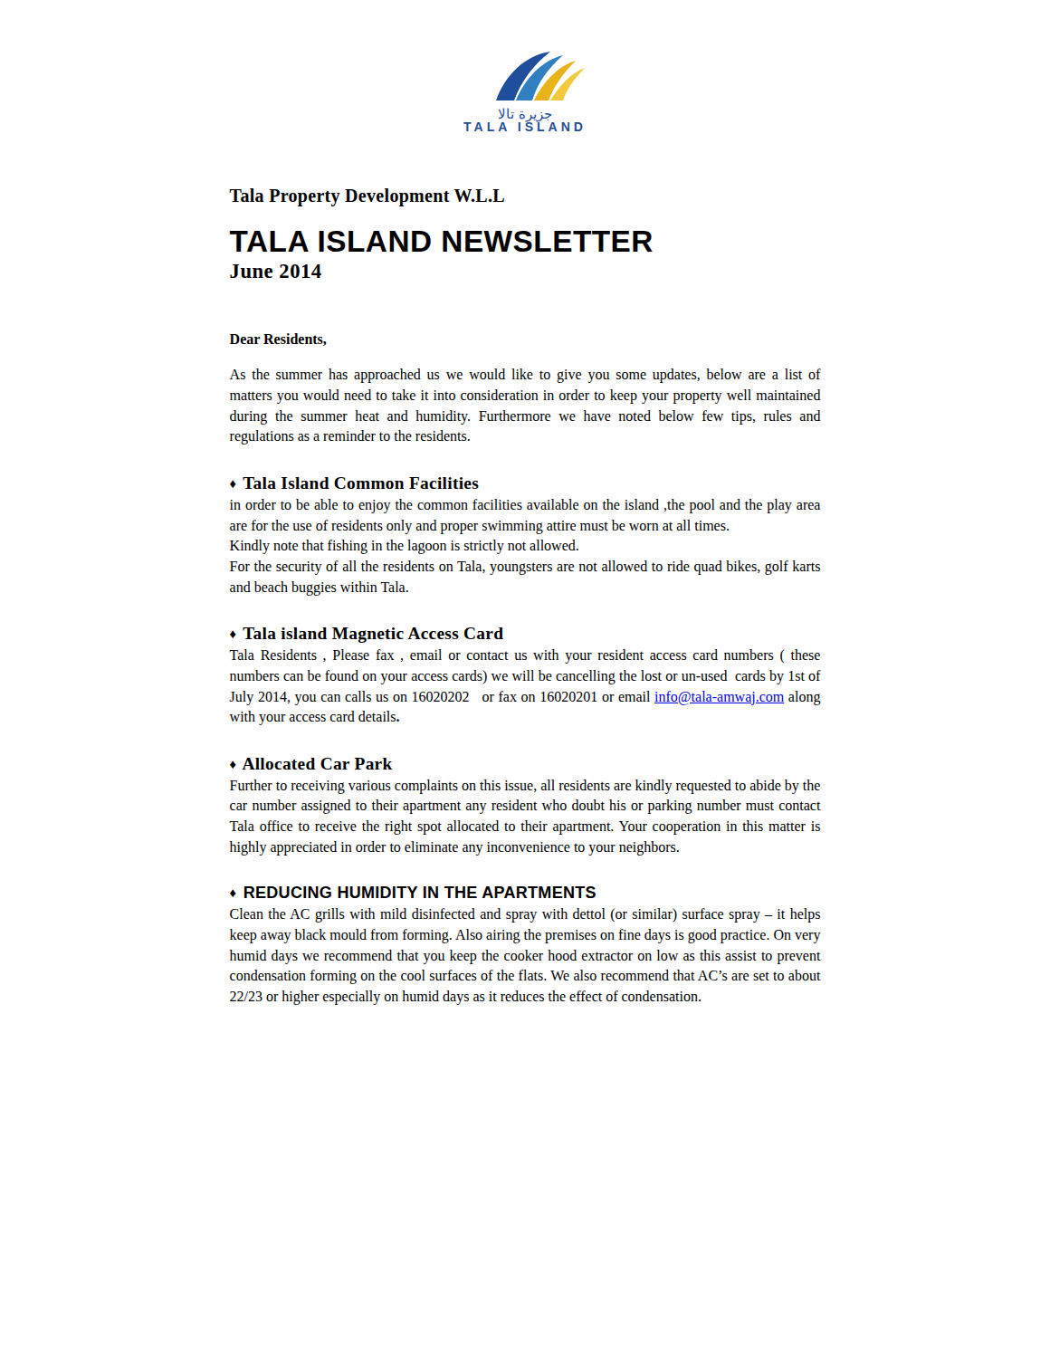جزيرة تالا TALA ISLAND
Tala Property Development W.L.L
TALA ISLAND NEWSLETTER
June 2014
Dear Residents,
As the summer has approached us we would like to give you some updates, below are a list of matters you would need to take it into consideration in order to keep your property well maintained during the summer heat and humidity. Furthermore we have noted below few tips, rules and regulations as a reminder to the residents.
♦ Tala Island Common Facilities
in order to be able to enjoy the common facilities available on the island ,the pool and the play area are for the use of residents only and proper swimming attire must be worn at all times.
Kindly note that fishing in the lagoon is strictly not allowed.
For the security of all the residents on Tala, youngsters are not allowed to ride quad bikes, golf karts and beach buggies within Tala.
♦ Tala island Magnetic Access Card
Tala Residents , Please fax , email or contact us with your resident access card numbers ( these numbers can be found on your access cards) we will be cancelling the lost or un-used cards by 1st of July 2014, you can calls us on 16020202 or fax on 16020201 or email info@tala-amwaj.com along with your access card details.
♦ Allocated Car Park
Further to receiving various complaints on this issue, all residents are kindly requested to abide by the car number assigned to their apartment any resident who doubt his or parking number must contact Tala office to receive the right spot allocated to their apartment. Your cooperation in this matter is highly appreciated in order to eliminate any inconvenience to your neighbors.
♦ REDUCING HUMIDITY IN THE APARTMENTS
Clean the AC grills with mild disinfected and spray with dettol (or similar) surface spray – it helps keep away black mould from forming. Also airing the premises on fine days is good practice. On very humid days we recommend that you keep the cooker hood extractor on low as this assist to prevent condensation forming on the cool surfaces of the flats. We also recommend that AC’s are set to about 22/23 or higher especially on humid days as it reduces the effect of condensation.